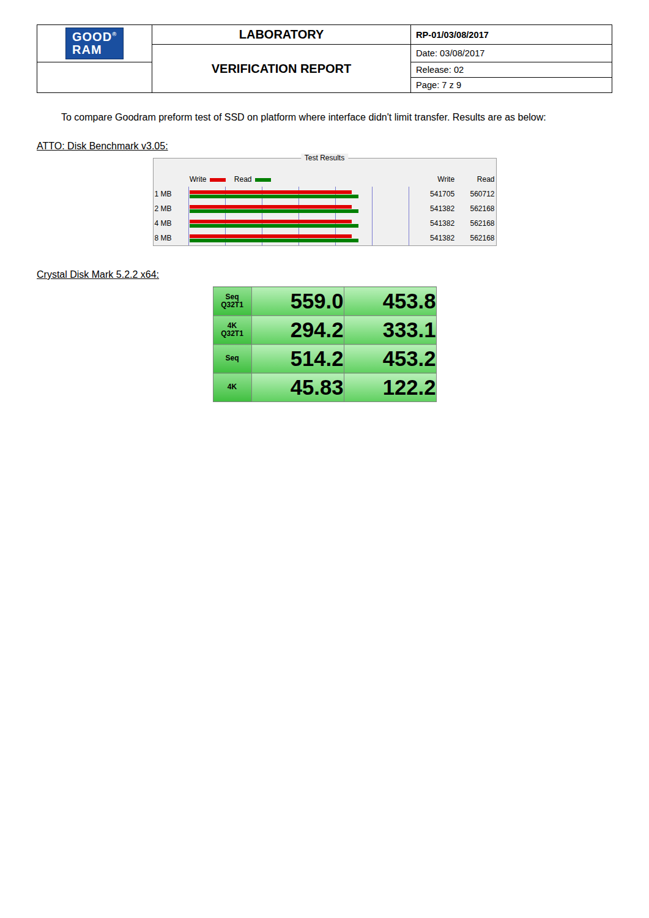| GOOD ® RAM | LABORATORY | RP-01/03/08/2017 |
| VERIFICATION REPORT | Date: 03/08/2017 |
| | Release: 02 |
| Page: 7 z 9 |
To compare Goodram preform test of SSD on platform where interface didn't limit transfer. Results are as below:
ATTO: Disk Benchmark v3.05:
Test Results
| | Write Read | Write | Read |
| 1 MB | | 541705 | 560712 |
| 2 MB | | 541382 | 562168 |
| 4 MB | | 541382 | 562168 |
| 8 MB | | 541382 | 562168 |
Crystal Disk Mark 5.2.2 x64:
| Seq Q32T1 | 559.0 | 453.8 |
| 4K Q32T1 | 294.2 | 333.1 |
| Seq | 514.2 | 453.2 |
| 4K | 45.83 | 122.2 |